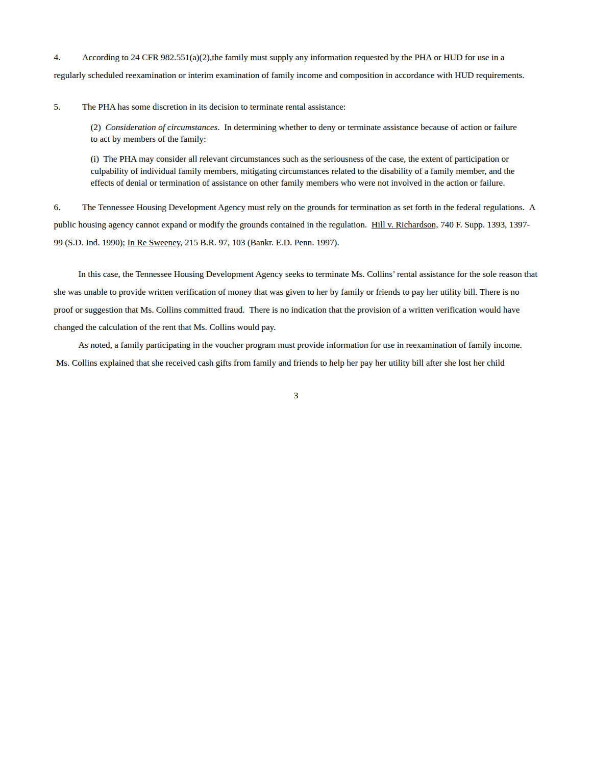4. According to 24 CFR 982.551(a)(2),the family must supply any information requested by the PHA or HUD for use in a regularly scheduled reexamination or interim examination of family income and composition in accordance with HUD requirements.
5. The PHA has some discretion in its decision to terminate rental assistance:
(2) Consideration of circumstances. In determining whether to deny or terminate assistance because of action or failure to act by members of the family:
(i) The PHA may consider all relevant circumstances such as the seriousness of the case, the extent of participation or culpability of individual family members, mitigating circumstances related to the disability of a family member, and the effects of denial or termination of assistance on other family members who were not involved in the action or failure.
6. The Tennessee Housing Development Agency must rely on the grounds for termination as set forth in the federal regulations. A public housing agency cannot expand or modify the grounds contained in the regulation. Hill v. Richardson, 740 F. Supp. 1393, 1397-99 (S.D. Ind. 1990); In Re Sweeney, 215 B.R. 97, 103 (Bankr. E.D. Penn. 1997).
In this case, the Tennessee Housing Development Agency seeks to terminate Ms. Collins’ rental assistance for the sole reason that she was unable to provide written verification of money that was given to her by family or friends to pay her utility bill. There is no proof or suggestion that Ms. Collins committed fraud. There is no indication that the provision of a written verification would have changed the calculation of the rent that Ms. Collins would pay.
As noted, a family participating in the voucher program must provide information for use in reexamination of family income. Ms. Collins explained that she received cash gifts from family and friends to help her pay her utility bill after she lost her child
3